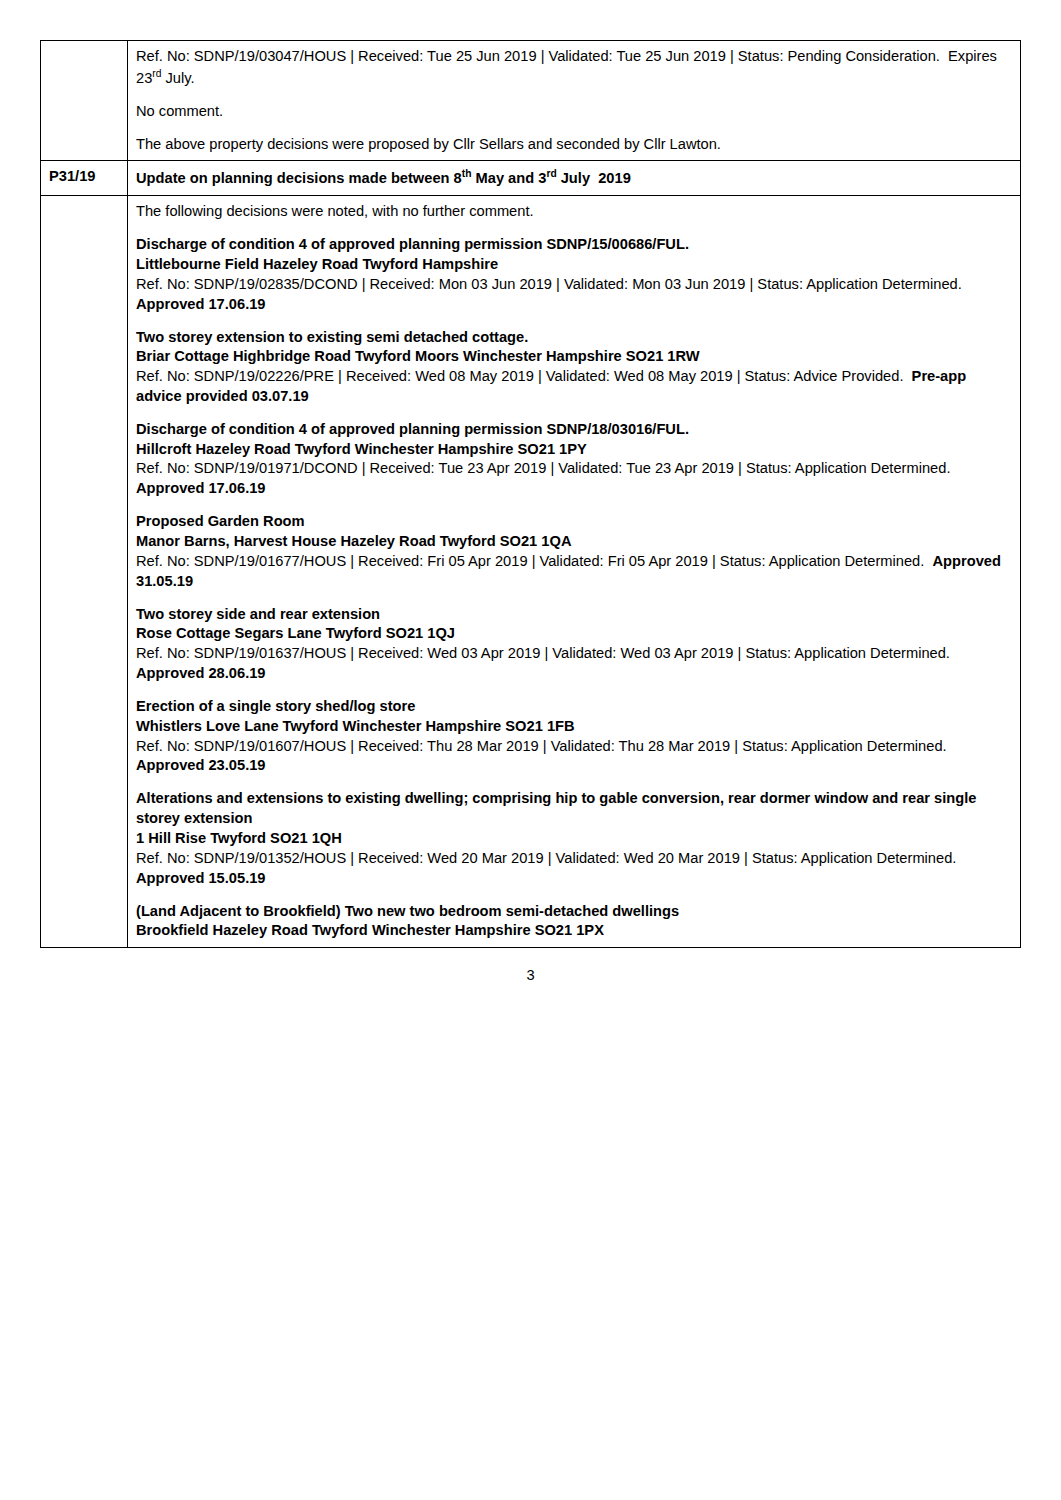| | Ref. No: SDNP/19/03047/HOUS / Received: Tue 25 Jun 2019 / Validated: Tue 25 Jun 2019 / Status: Pending Consideration. Expires 23 rd July. No comment. The above property decisions were proposed by Cllr Sellars and seconded by Cllr Lawton. |
| P31/19 | Update on planning decisions made between 8 th May and 3 rd July 2019 |
| | The following decisions were noted, with no further comment. Discharge of condition 4 of approved planning permission SDNP/15/00686/FUL. Littlebourne Field Hazeley Road Twyford Hampshire Ref. No: SDNP/19/02835/DCOND / Received: Mon 03 Jun 2019 / Validated: Mon 03 Jun 2019 / Status: Application Determined. Approved 17.06.19 Two storey extension to existing semi detached cottage. Briar Cottage Highbridge Road Twyford Moors Winchester Hampshire SO21 1RW Ref. No: SDNP/19/02226/PRE / Received: Wed 08 May 2019 / Validated: Wed 08 May 2019 / Status: Advice Provided. Pre-app advice provided 03.07.19 Discharge of condition 4 of approved planning permission SDNP/18/03016/FUL. Hillcroft Hazeley Road Twyford Winchester Hampshire SO21 1PY Ref. No: SDNP/19/01971/DCOND / Received: Tue 23 Apr 2019 / Validated: Tue 23 Apr 2019 / Status: Application Determined. Approved 17.06.19 Proposed Garden Room Manor Barns, Harvest House Hazeley Road Twyford SO21 1QA Ref. No: SDNP/19/01677/HOUS / Received: Fri 05 Apr 2019 / Validated: Fri 05 Apr 2019 / Status: Application Determined. Approved 31.05.19 Two storey side and rear extension Rose Cottage Segars Lane Twyford SO21 1QJ Ref. No: SDNP/19/01637/HOUS / Received: Wed 03 Apr 2019 / Validated: Wed 03 Apr 2019 / Status: Application Determined. Approved 28.06.19 Erection of a single story shed/log store Whistlers Love Lane Twyford Winchester Hampshire SO21 1FB Ref. No: SDNP/19/01607/HOUS / Received: Thu 28 Mar 2019 / Validated: Thu 28 Mar 2019 / Status: Application Determined. Approved 23.05.19 Alterations and extensions to existing dwelling; comprising hip to gable conversion, rear dormer window and rear single storey extension 1 Hill Rise Twyford SO21 1QH Ref. No: SDNP/19/01352/HOUS / Received: Wed 20 Mar 2019 / Validated: Wed 20 Mar 2019 / Status: Application Determined. Approved 15.05.19 (Land Adjacent to Brookfield) Two new two bedroom semi-detached dwellings Brookfield Hazeley Road Twyford Winchester Hampshire SO21 1PX |
3